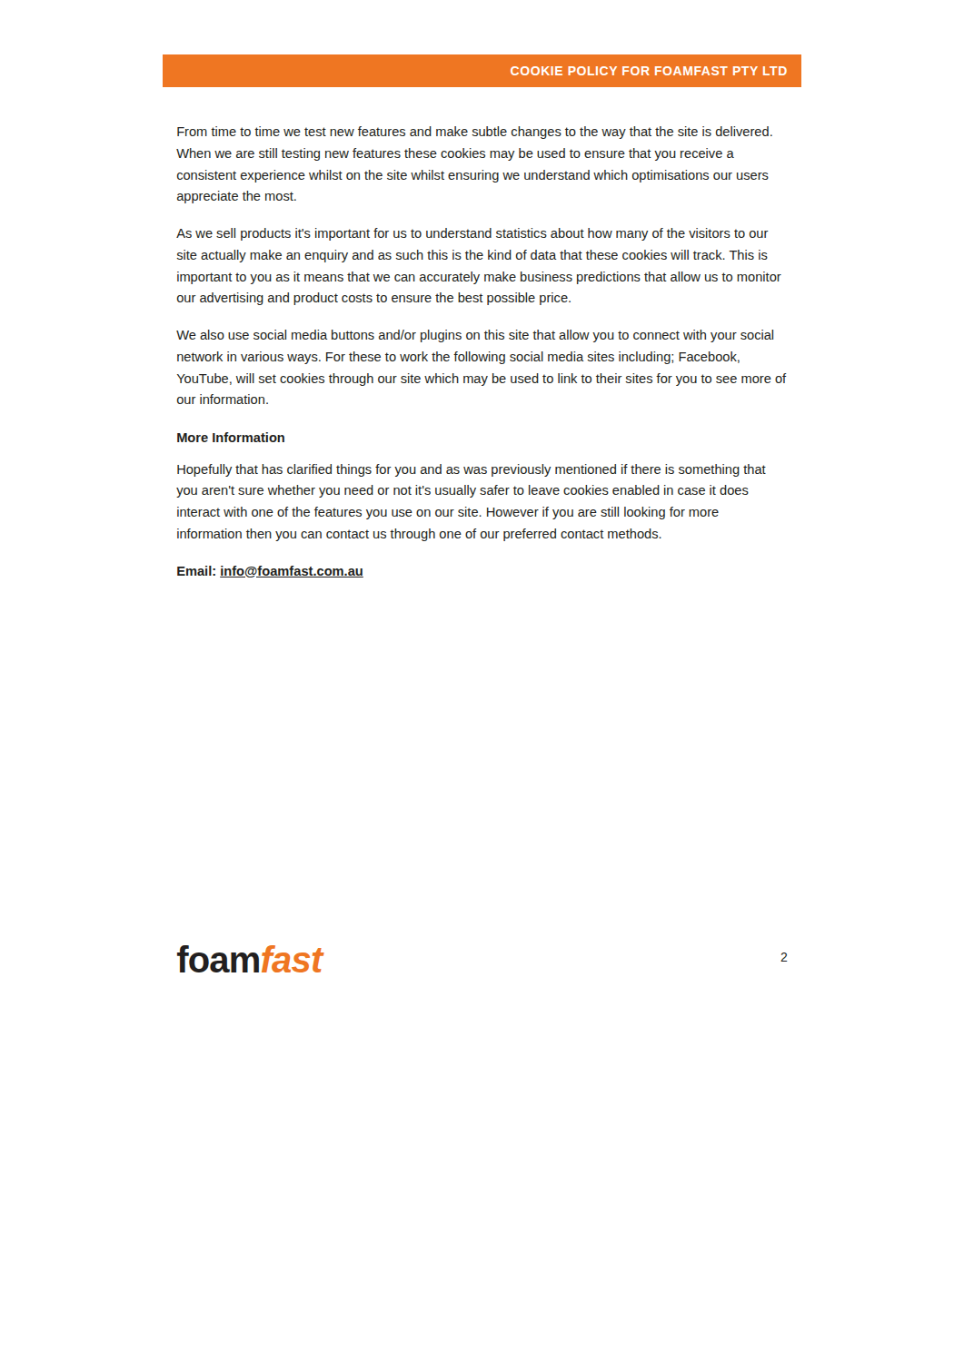Cookie Policy for Foamfast Pty Ltd
From time to time we test new features and make subtle changes to the way that the site is delivered. When we are still testing new features these cookies may be used to ensure that you receive a consistent experience whilst on the site whilst ensuring we understand which optimisations our users appreciate the most.
As we sell products it's important for us to understand statistics about how many of the visitors to our site actually make an enquiry and as such this is the kind of data that these cookies will track. This is important to you as it means that we can accurately make business predictions that allow us to monitor our advertising and product costs to ensure the best possible price.
We also use social media buttons and/or plugins on this site that allow you to connect with your social network in various ways. For these to work the following social media sites including; Facebook, YouTube, will set cookies through our site which may be used to link to their sites for you to see more of our information.
More Information
Hopefully that has clarified things for you and as was previously mentioned if there is something that you aren't sure whether you need or not it's usually safer to leave cookies enabled in case it does interact with one of the features you use on our site. However if you are still looking for more information then you can contact us through one of our preferred contact methods.
Email: info@foamfast.com.au
foam fast
2